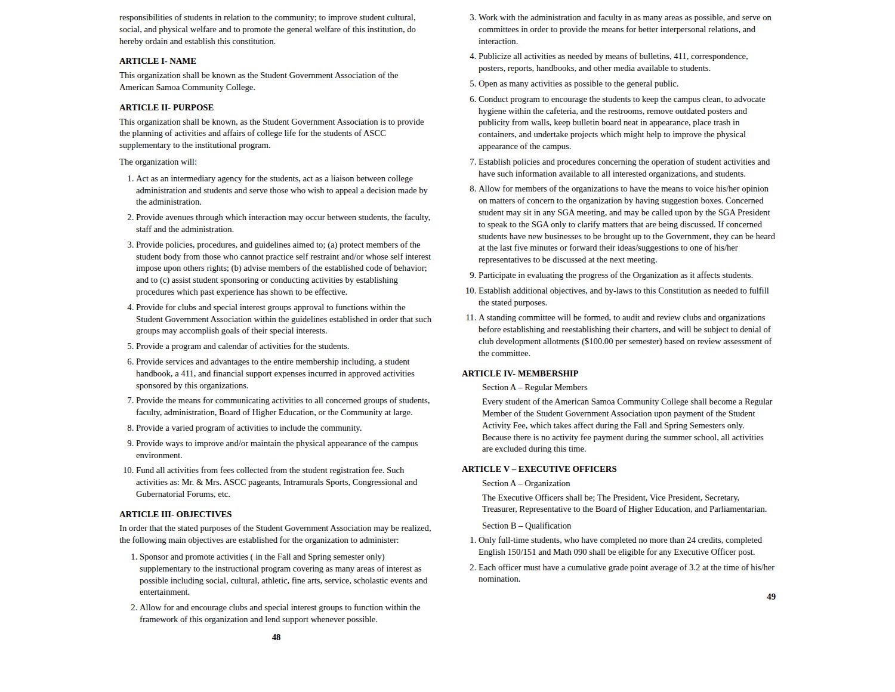responsibilities of students in relation to the community; to improve student cultural, social, and physical welfare and to promote the general welfare of this institution, do hereby ordain and establish this constitution.
ARTICLE I- NAME
This organization shall be known as the Student Government Association of the American Samoa Community College.
ARTICLE II- PURPOSE
This organization shall be known, as the Student Government Association is to provide the planning of activities and affairs of college life for the students of ASCC supplementary to the institutional program.
The organization will:
Act as an intermediary agency for the students, act as a liaison between college administration and students and serve those who wish to appeal a decision made by the administration.
Provide avenues through which interaction may occur between students, the faculty, staff and the administration.
Provide policies, procedures, and guidelines aimed to; (a) protect members of the student body from those who cannot practice self restraint and/or whose self interest impose upon others rights; (b) advise members of the established code of behavior; and to (c) assist student sponsoring or conducting activities by establishing procedures which past experience has shown to be effective.
Provide for clubs and special interest groups approval to functions within the Student Government Association within the guidelines established in order that such groups may accomplish goals of their special interests.
Provide a program and calendar of activities for the students.
Provide services and advantages to the entire membership including, a student handbook, a 411, and financial support expenses incurred in approved activities sponsored by this organizations.
Provide the means for communicating activities to all concerned groups of students, faculty, administration, Board of Higher Education, or the Community at large.
Provide a varied program of activities to include the community.
Provide ways to improve and/or maintain the physical appearance of the campus environment.
Fund all activities from fees collected from the student registration fee. Such activities as: Mr. & Mrs. ASCC pageants, Intramurals Sports, Congressional and Gubernatorial Forums, etc.
ARTICLE III- OBJECTIVES
In order that the stated purposes of the Student Government Association may be realized, the following main objectives are established for the organization to administer:
Sponsor and promote activities ( in the Fall and Spring semester only) supplementary to the instructional program covering as many areas of interest as possible including social, cultural, athletic, fine arts, service, scholastic events and entertainment.
Allow for and encourage clubs and special interest groups to function within the framework of this organization and lend support whenever possible.
48
Work with the administration and faculty in as many areas as possible, and serve on committees in order to provide the means for better interpersonal relations, and interaction.
Publicize all activities as needed by means of bulletins, 411, correspondence, posters, reports, handbooks, and other media available to students.
Open as many activities as possible to the general public.
Conduct program to encourage the students to keep the campus clean, to advocate hygiene within the cafeteria, and the restrooms, remove outdated posters and publicity from walls, keep bulletin board neat in appearance, place trash in containers, and undertake projects which might help to improve the physical appearance of the campus.
Establish policies and procedures concerning the operation of student activities and have such information available to all interested organizations, and students.
Allow for members of the organizations to have the means to voice his/her opinion on matters of concern to the organization by having suggestion boxes. Concerned student may sit in any SGA meeting, and may be called upon by the SGA President to speak to the SGA only to clarify matters that are being discussed. If concerned students have new businesses to be brought up to the Government, they can be heard at the last five minutes or forward their ideas/suggestions to one of his/her representatives to be discussed at the next meeting.
Participate in evaluating the progress of the Organization as it affects students.
Establish additional objectives, and by-laws to this Constitution as needed to fulfill the stated purposes.
A standing committee will be formed, to audit and review clubs and organizations before establishing and reestablishing their charters, and will be subject to denial of club development allotments ($100.00 per semester) based on review assessment of the committee.
ARTICLE IV- MEMBERSHIP
Section A – Regular Members
Every student of the American Samoa Community College shall become a Regular Member of the Student Government Association upon payment of the Student Activity Fee, which takes affect during the Fall and Spring Semesters only. Because there is no activity fee payment during the summer school, all activities are excluded during this time.
ARTICLE V – EXECUTIVE OFFICERS
Section A – Organization
The Executive Officers shall be; The President, Vice President, Secretary, Treasurer, Representative to the Board of Higher Education, and Parliamentarian.
Section B – Qualification
Only full-time students, who have completed no more than 24 credits, completed English 150/151 and Math 090 shall be eligible for any Executive Officer post.
Each officer must have a cumulative grade point average of 3.2 at the time of his/her nomination.
49